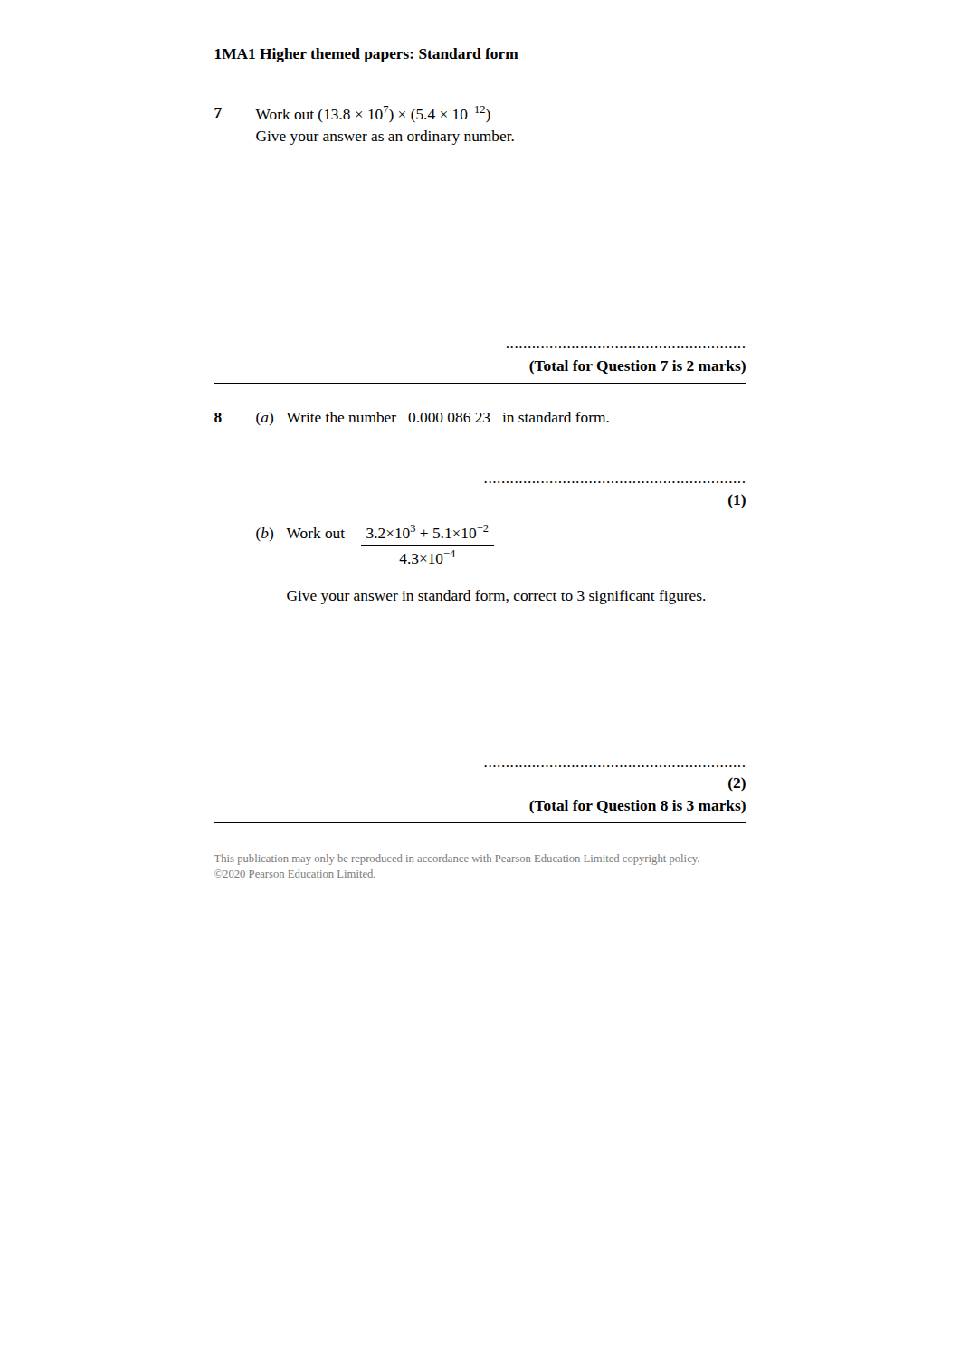1MA1 Higher themed papers: Standard form
7
Work out (13.8 × 107) × (5.4 × 10−12)
Give your answer as an ordinary number.
.......................................................
(Total for Question 7 is 2 marks)
8
(a)
Write the number 0.000 086 23 in standard form.
............................................................
(1)
(b)
Work out
3.2×103 + 5.1×10−2 4.3×10−4
Give your answer in standard form, correct to 3 significant figures.
............................................................
(2)
(Total for Question 8 is 3 marks)
This publication may only be reproduced in accordance with Pearson Education Limited copyright policy.
©2020 Pearson Education Limited.